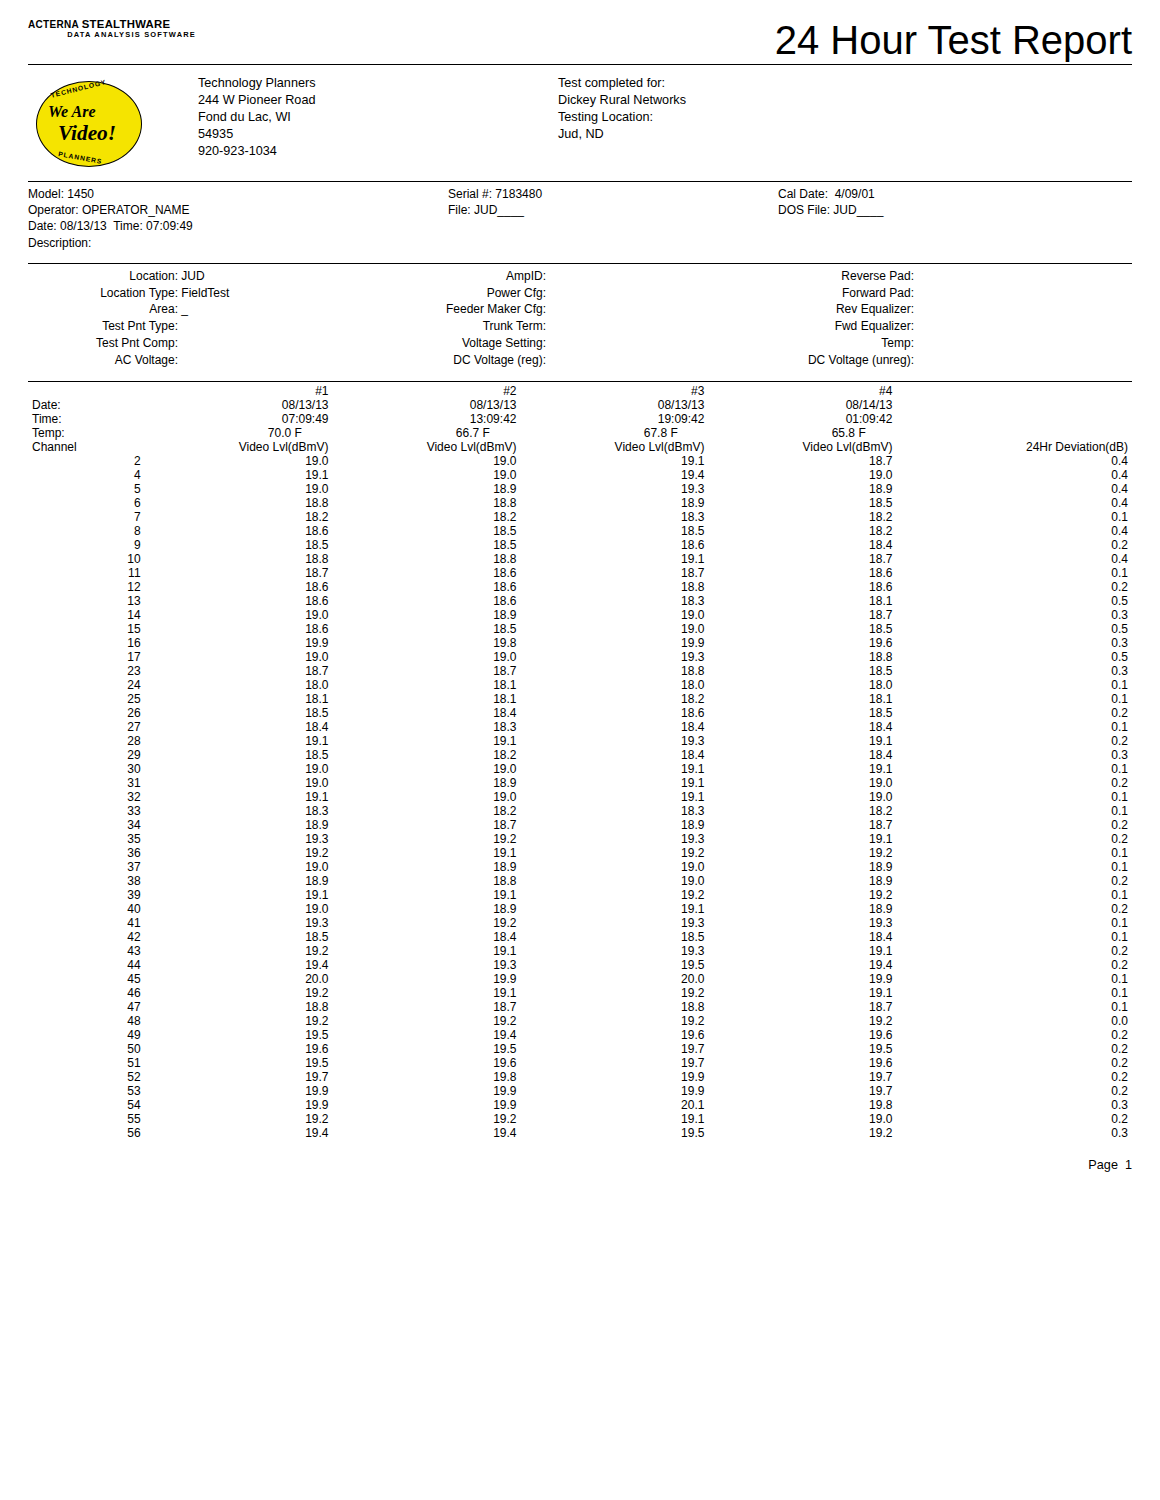ACTERNA STEALTHWARE DATA ANALYSIS SOFTWARE
24 Hour Test Report
TECHNOLOGY
We Are
Video!
PLANNERS
Technology Planners
244 W Pioneer Road
Fond du Lac, WI
54935
920-923-1034
Test completed for:
Dickey Rural Networks
Testing Location:
Jud, ND
Model: 1450
Operator: OPERATOR_NAME
Date: 08/13/13 Time: 07:09:49
Description:
Serial #: 7183480
File: JUD____
Cal Date: 4/09/01
DOS File: JUD____
Location: JUD
Location Type: FieldTest
Area: _
Test Pnt Type:
Test Pnt Comp:
AC Voltage:
AmpID:
Power Cfg:
Feeder Maker Cfg:
Trunk Term:
Voltage Setting:
DC Voltage (reg):
Reverse Pad:
Forward Pad:
Rev Equalizer:
Fwd Equalizer:
Temp:
DC Voltage (unreg):
| | #1 | #2 | #3 | #4 | |
| --- | --- | --- | --- | --- | --- |
| Date: | 08/13/13 | 08/13/13 | 08/13/13 | 08/14/13 | |
| Time: | 07:09:49 | 13:09:42 | 19:09:42 | 01:09:42 | |
| Temp: | 70.0 F | 66.7 F | 67.8 F | 65.8 F | |
| Channel | Video Lvl(dBmV) | Video Lvl(dBmV) | Video Lvl(dBmV) | Video Lvl(dBmV) | 24Hr Deviation(dB) |
| 2 | 19.0 | 19.0 | 19.1 | 18.7 | 0.4 |
| 4 | 19.1 | 19.0 | 19.4 | 19.0 | 0.4 |
| 5 | 19.0 | 18.9 | 19.3 | 18.9 | 0.4 |
| 6 | 18.8 | 18.8 | 18.9 | 18.5 | 0.4 |
| 7 | 18.2 | 18.2 | 18.3 | 18.2 | 0.1 |
| 8 | 18.6 | 18.5 | 18.5 | 18.2 | 0.4 |
| 9 | 18.5 | 18.5 | 18.6 | 18.4 | 0.2 |
| 10 | 18.8 | 18.8 | 19.1 | 18.7 | 0.4 |
| 11 | 18.7 | 18.6 | 18.7 | 18.6 | 0.1 |
| 12 | 18.6 | 18.6 | 18.8 | 18.6 | 0.2 |
| 13 | 18.6 | 18.6 | 18.3 | 18.1 | 0.5 |
| 14 | 19.0 | 18.9 | 19.0 | 18.7 | 0.3 |
| 15 | 18.6 | 18.5 | 19.0 | 18.5 | 0.5 |
| 16 | 19.9 | 19.8 | 19.9 | 19.6 | 0.3 |
| 17 | 19.0 | 19.0 | 19.3 | 18.8 | 0.5 |
| 23 | 18.7 | 18.7 | 18.8 | 18.5 | 0.3 |
| 24 | 18.0 | 18.1 | 18.0 | 18.0 | 0.1 |
| 25 | 18.1 | 18.1 | 18.2 | 18.1 | 0.1 |
| 26 | 18.5 | 18.4 | 18.6 | 18.5 | 0.2 |
| 27 | 18.4 | 18.3 | 18.4 | 18.4 | 0.1 |
| 28 | 19.1 | 19.1 | 19.3 | 19.1 | 0.2 |
| 29 | 18.5 | 18.2 | 18.4 | 18.4 | 0.3 |
| 30 | 19.0 | 19.0 | 19.1 | 19.1 | 0.1 |
| 31 | 19.0 | 18.9 | 19.1 | 19.0 | 0.2 |
| 32 | 19.1 | 19.0 | 19.1 | 19.0 | 0.1 |
| 33 | 18.3 | 18.2 | 18.3 | 18.2 | 0.1 |
| 34 | 18.9 | 18.7 | 18.9 | 18.7 | 0.2 |
| 35 | 19.3 | 19.2 | 19.3 | 19.1 | 0.2 |
| 36 | 19.2 | 19.1 | 19.2 | 19.2 | 0.1 |
| 37 | 19.0 | 18.9 | 19.0 | 18.9 | 0.1 |
| 38 | 18.9 | 18.8 | 19.0 | 18.9 | 0.2 |
| 39 | 19.1 | 19.1 | 19.2 | 19.2 | 0.1 |
| 40 | 19.0 | 18.9 | 19.1 | 18.9 | 0.2 |
| 41 | 19.3 | 19.2 | 19.3 | 19.3 | 0.1 |
| 42 | 18.5 | 18.4 | 18.5 | 18.4 | 0.1 |
| 43 | 19.2 | 19.1 | 19.3 | 19.1 | 0.2 |
| 44 | 19.4 | 19.3 | 19.5 | 19.4 | 0.2 |
| 45 | 20.0 | 19.9 | 20.0 | 19.9 | 0.1 |
| 46 | 19.2 | 19.1 | 19.2 | 19.1 | 0.1 |
| 47 | 18.8 | 18.7 | 18.8 | 18.7 | 0.1 |
| 48 | 19.2 | 19.2 | 19.2 | 19.2 | 0.0 |
| 49 | 19.5 | 19.4 | 19.6 | 19.6 | 0.2 |
| 50 | 19.6 | 19.5 | 19.7 | 19.5 | 0.2 |
| 51 | 19.5 | 19.6 | 19.7 | 19.6 | 0.2 |
| 52 | 19.7 | 19.8 | 19.9 | 19.7 | 0.2 |
| 53 | 19.9 | 19.9 | 19.9 | 19.7 | 0.2 |
| 54 | 19.9 | 19.9 | 20.1 | 19.8 | 0.3 |
| 55 | 19.2 | 19.2 | 19.1 | 19.0 | 0.2 |
| 56 | 19.4 | 19.4 | 19.5 | 19.2 | 0.3 |
Page 1